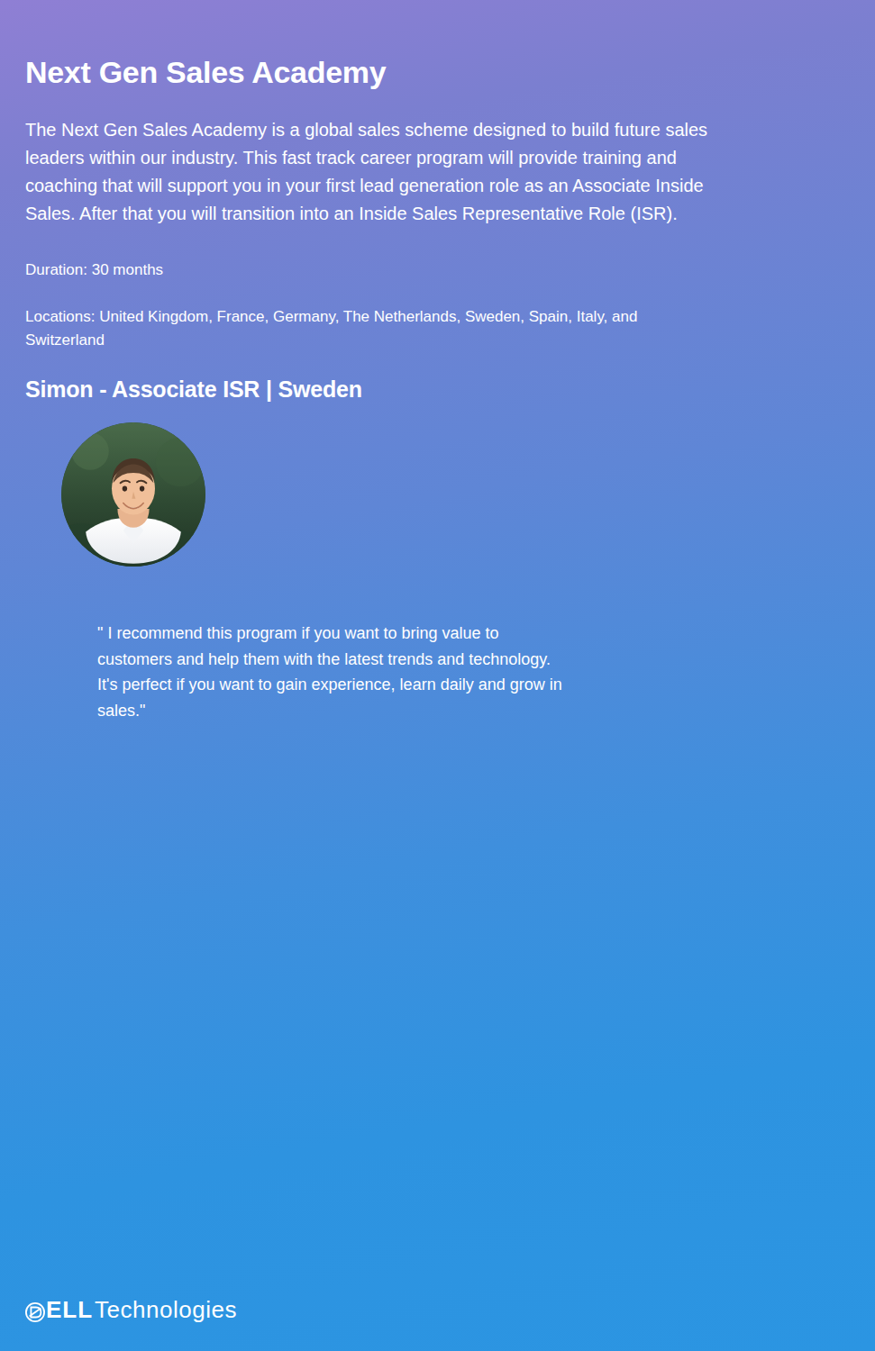Next Gen Sales Academy
The Next Gen Sales Academy is a global sales scheme designed to build future sales leaders within our industry. This fast track career program will provide training and coaching that will support you in your first lead generation role as an Associate Inside Sales. After that you will transition into an Inside Sales Representative Role (ISR).
Duration: 30 months
Locations: United Kingdom, France, Germany, The Netherlands, Sweden, Spain, Italy, and Switzerland
Simon - Associate ISR | Sweden
" I recommend this program if you want to bring value to customers and help them with the latest trends and technology. It's perfect if you want to gain experience, learn daily and grow in sales."
ELL Technologies